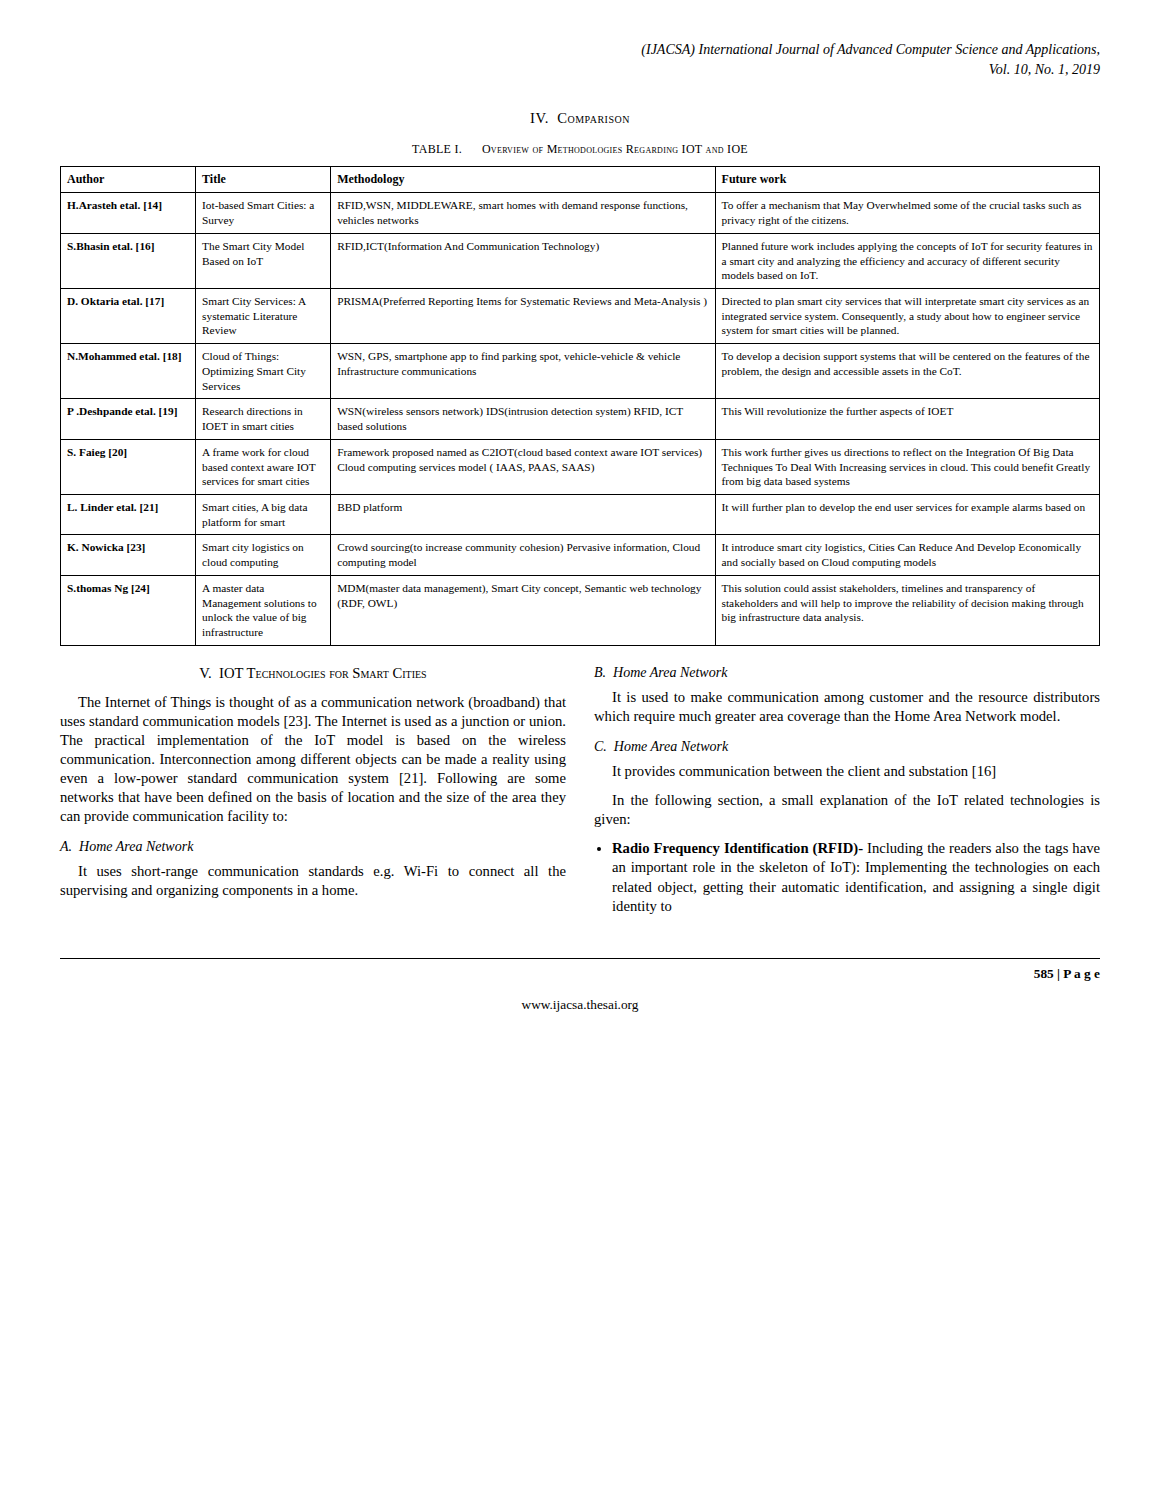(IJACSA) International Journal of Advanced Computer Science and Applications,
Vol. 10, No. 1, 2019
IV. Comparison
TABLE I. Overview of Methodologies Regarding IOT and IOE
| Author | Title | Methodology | Future work |
| --- | --- | --- | --- |
| H.Arasteh etal. [14] | Iot-based Smart Cities: a Survey | RFID,WSN, MIDDLEWARE, smart homes with demand response functions, vehicles networks | To offer a mechanism that May Overwhelmed some of the crucial tasks such as privacy right of the citizens. |
| S.Bhasin etal. [16] | The Smart City Model Based on IoT | RFID,ICT(Information And Communication Technology) | Planned future work includes applying the concepts of IoT for security features in a smart city and analyzing the efficiency and accuracy of different security models based on IoT. |
| D. Oktaria etal. [17] | Smart City Services: A systematic Literature Review | PRISMA(Preferred Reporting Items for Systematic Reviews and Meta-Analysis ) | Directed to plan smart city services that will interpretate smart city services as an integrated service system. Consequently, a study about how to engineer service system for smart cities will be planned. |
| N.Mohammed etal. [18] | Cloud of Things: Optimizing Smart City Services | WSN, GPS, smartphone app to find parking spot, vehicle-vehicle & vehicle Infrastructure communications | To develop a decision support systems that will be centered on the features of the problem, the design and accessible assets in the CoT. |
| P .Deshpande etal. [19] | Research directions in IOET in smart cities | WSN(wireless sensors network) IDS(intrusion detection system) RFID, ICT based solutions | This Will revolutionize the further aspects of IOET |
| S. Faieg [20] | A frame work for cloud based context aware IOT services for smart cities | Framework proposed named as C2IOT(cloud based context aware IOT services) Cloud computing services model ( IAAS, PAAS, SAAS) | This work further gives us directions to reflect on the Integration Of Big Data Techniques To Deal With Increasing services in cloud. This could benefit Greatly from big data based systems |
| L. Linder etal. [21] | Smart cities, A big data platform for smart | BBD platform | It will further plan to develop the end user services for example alarms based on |
| K. Nowicka [23] | Smart city logistics on cloud computing | Crowd sourcing(to increase community cohesion) Pervasive information, Cloud computing model | It introduce smart city logistics, Cities Can Reduce And Develop Economically and socially based on Cloud computing models |
| S.thomas Ng [24] | A master data Management solutions to unlock the value of big infrastructure | MDM(master data management), Smart City concept, Semantic web technology (RDF, OWL) | This solution could assist stakeholders, timelines and transparency of stakeholders and will help to improve the reliability of decision making through big infrastructure data analysis. |
V. IOT Technologies for Smart Cities
The Internet of Things is thought of as a communication network (broadband) that uses standard communication models [23]. The Internet is used as a junction or union. The practical implementation of the IoT model is based on the wireless communication. Interconnection among different objects can be made a reality using even a low-power standard communication system [21]. Following are some networks that have been defined on the basis of location and the size of the area they can provide communication facility to:
A. Home Area Network
It uses short-range communication standards e.g. Wi-Fi to connect all the supervising and organizing components in a home.
B. Home Area Network
It is used to make communication among customer and the resource distributors which require much greater area coverage than the Home Area Network model.
C. Home Area Network
It provides communication between the client and substation [16]
In the following section, a small explanation of the IoT related technologies is given:
Radio Frequency Identification (RFID)- Including the readers also the tags have an important role in the skeleton of IoT): Implementing the technologies on each related object, getting their automatic identification, and assigning a single digit identity to
585 | P a g e
www.ijacsa.thesai.org